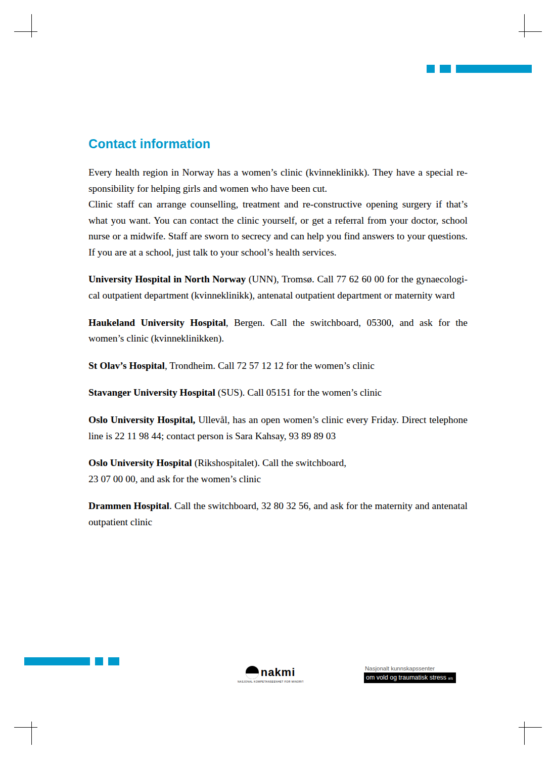Contact information
Every health region in Norway has a women’s clinic (kvinneklinikk). They have a special responsibility for helping girls and women who have been cut.
Clinic staff can arrange counselling, treatment and re-constructive opening surgery if that’s what you want. You can contact the clinic yourself, or get a referral from your doctor, school nurse or a midwife. Staff are sworn to secrecy and can help you find answers to your questions. If you are at a school, just talk to your school’s health services.
University Hospital in North Norway (UNN), Tromsø. Call 77 62 60 00 for the gynaecological outpatient department (kvinneklinikk), antenatal outpatient department or maternity ward
Haukeland University Hospital, Bergen. Call the switchboard, 05300, and ask for the women’s clinic (kvinneklinikken).
St Olav’s Hospital, Trondheim. Call 72 57 12 12 for the women’s clinic
Stavanger University Hospital (SUS). Call 05151 for the women’s clinic
Oslo University Hospital, Ullevål, has an open women’s clinic every Friday. Direct telephone line is 22 11 98 44; contact person is Sara Kahsay, 93 89 89 03
Oslo University Hospital (Rikshospitalet). Call the switchboard,
23 07 00 00, and ask for the women’s clinic
Drammen Hospital. Call the switchboard, 32 80 32 56, and ask for the maternity and antenatal outpatient clinic
nakmi
NASJONAL KOMPETANSEENHET FOR MINORITETSHELSE
Nasjonalt kunnskapssenter
om vold og traumatisk stress a/s